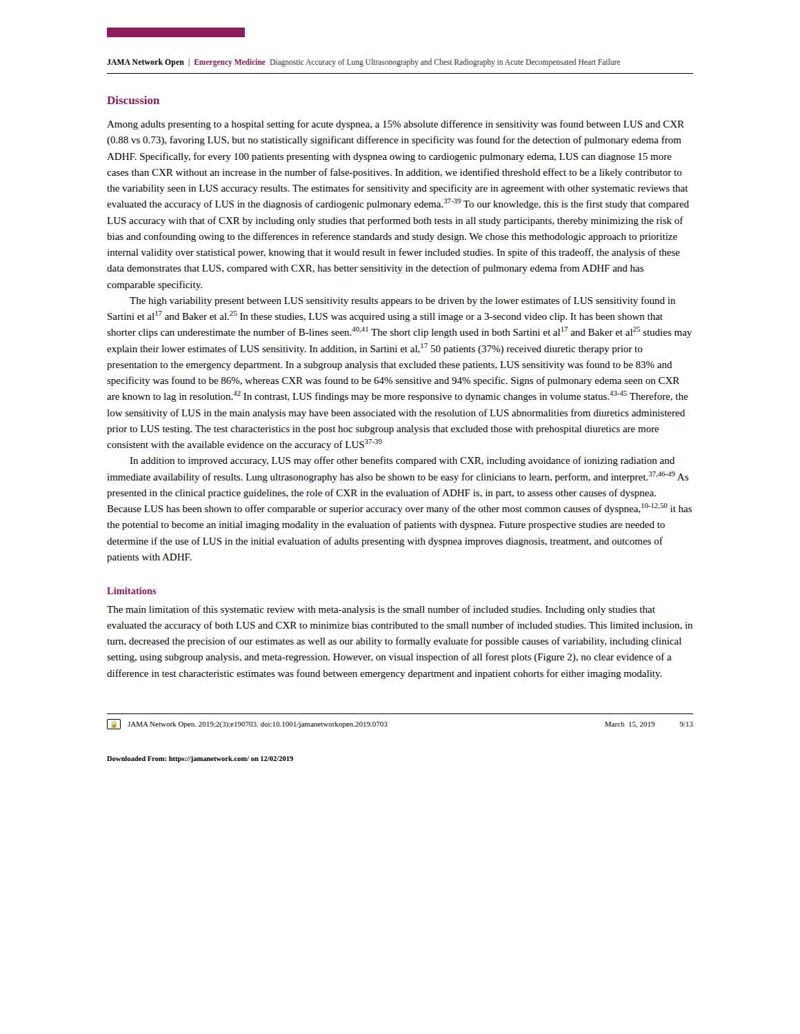JAMA Network Open | Emergency Medicine Diagnostic Accuracy of Lung Ultrasonography and Chest Radiography in Acute Decompensated Heart Failure
Discussion
Among adults presenting to a hospital setting for acute dyspnea, a 15% absolute difference in sensitivity was found between LUS and CXR (0.88 vs 0.73), favoring LUS, but no statistically significant difference in specificity was found for the detection of pulmonary edema from ADHF. Specifically, for every 100 patients presenting with dyspnea owing to cardiogenic pulmonary edema, LUS can diagnose 15 more cases than CXR without an increase in the number of false-positives. In addition, we identified threshold effect to be a likely contributor to the variability seen in LUS accuracy results. The estimates for sensitivity and specificity are in agreement with other systematic reviews that evaluated the accuracy of LUS in the diagnosis of cardiogenic pulmonary edema.37-39 To our knowledge, this is the first study that compared LUS accuracy with that of CXR by including only studies that performed both tests in all study participants, thereby minimizing the risk of bias and confounding owing to the differences in reference standards and study design. We chose this methodologic approach to prioritize internal validity over statistical power, knowing that it would result in fewer included studies. In spite of this tradeoff, the analysis of these data demonstrates that LUS, compared with CXR, has better sensitivity in the detection of pulmonary edema from ADHF and has comparable specificity.
The high variability present between LUS sensitivity results appears to be driven by the lower estimates of LUS sensitivity found in Sartini et al17 and Baker et al.25 In these studies, LUS was acquired using a still image or a 3-second video clip. It has been shown that shorter clips can underestimate the number of B-lines seen.40,41 The short clip length used in both Sartini et al17 and Baker et al25 studies may explain their lower estimates of LUS sensitivity. In addition, in Sartini et al,17 50 patients (37%) received diuretic therapy prior to presentation to the emergency department. In a subgroup analysis that excluded these patients, LUS sensitivity was found to be 83% and specificity was found to be 86%, whereas CXR was found to be 64% sensitive and 94% specific. Signs of pulmonary edema seen on CXR are known to lag in resolution.42 In contrast, LUS findings may be more responsive to dynamic changes in volume status.43-45 Therefore, the low sensitivity of LUS in the main analysis may have been associated with the resolution of LUS abnormalities from diuretics administered prior to LUS testing. The test characteristics in the post hoc subgroup analysis that excluded those with prehospital diuretics are more consistent with the available evidence on the accuracy of LUS37-39
In addition to improved accuracy, LUS may offer other benefits compared with CXR, including avoidance of ionizing radiation and immediate availability of results. Lung ultrasonography has also be shown to be easy for clinicians to learn, perform, and interpret.37,46-49 As presented in the clinical practice guidelines, the role of CXR in the evaluation of ADHF is, in part, to assess other causes of dyspnea. Because LUS has been shown to offer comparable or superior accuracy over many of the other most common causes of dyspnea,10-12,50 it has the potential to become an initial imaging modality in the evaluation of patients with dyspnea. Future prospective studies are needed to determine if the use of LUS in the initial evaluation of adults presenting with dyspnea improves diagnosis, treatment, and outcomes of patients with ADHF.
Limitations
The main limitation of this systematic review with meta-analysis is the small number of included studies. Including only studies that evaluated the accuracy of both LUS and CXR to minimize bias contributed to the small number of included studies. This limited inclusion, in turn, decreased the precision of our estimates as well as our ability to formally evaluate for possible causes of variability, including clinical setting, using subgroup analysis, and meta-regression. However, on visual inspection of all forest plots (Figure 2), no clear evidence of a difference in test characteristic estimates was found between emergency department and inpatient cohorts for either imaging modality.
🔒 JAMA Network Open. 2019;2(3):e190703. doi:10.1001/jamanetworkopen.2019.0703 March 15, 2019 9/13
Downloaded From: https://jamanetwork.com/ on 12/02/2019